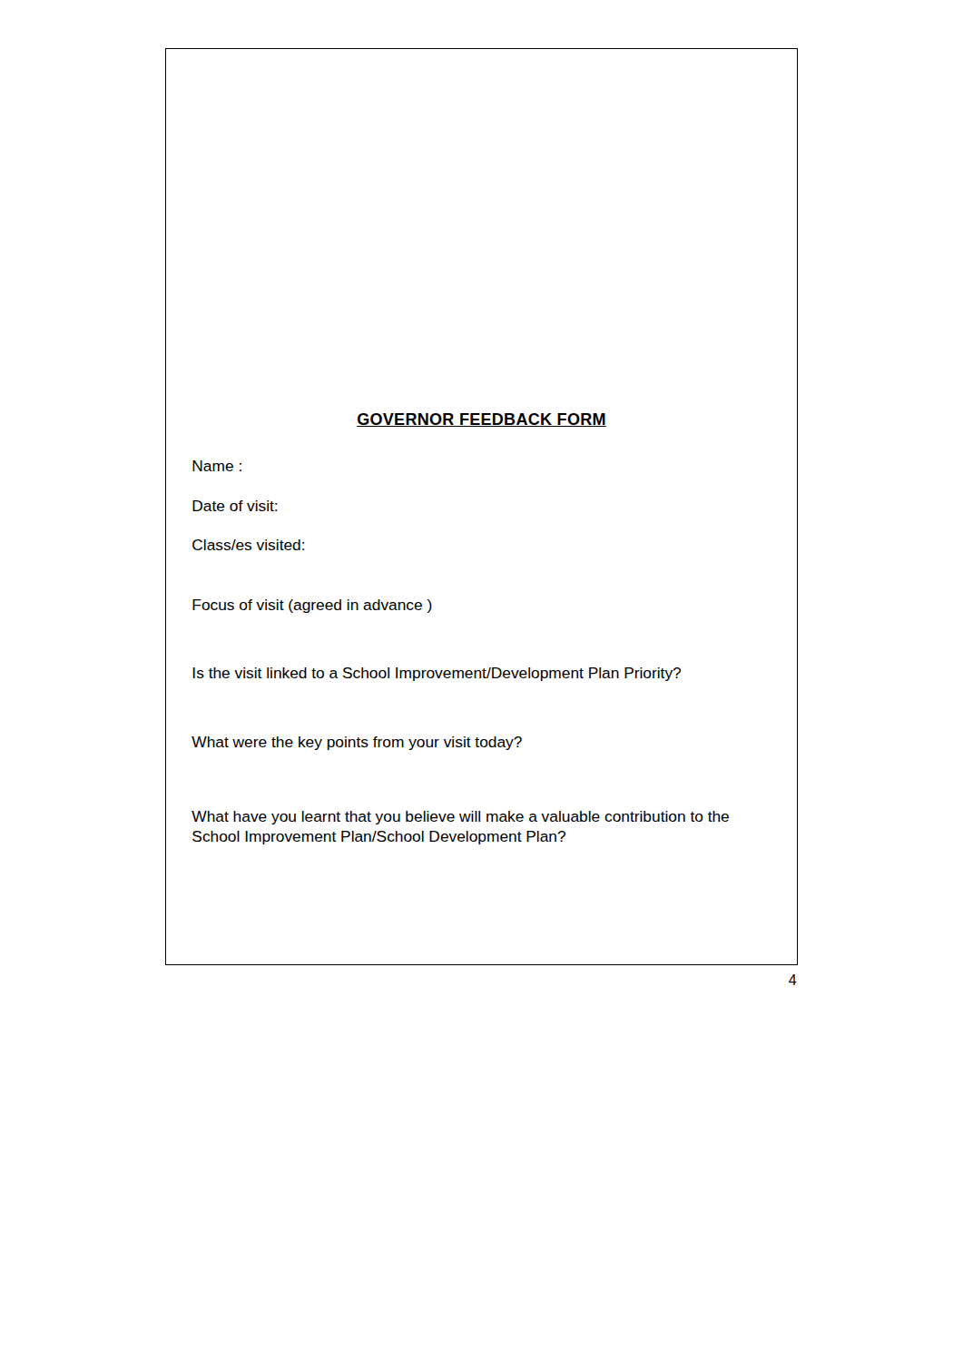GOVERNOR FEEDBACK FORM
Name :
Date of visit:
Class/es visited:
Focus of visit (agreed in advance )
Is the visit linked to a School Improvement/Development Plan Priority?
What were the key points from your visit today?
What have you learnt that you believe will make a valuable contribution to the School Improvement Plan/School Development Plan?
4